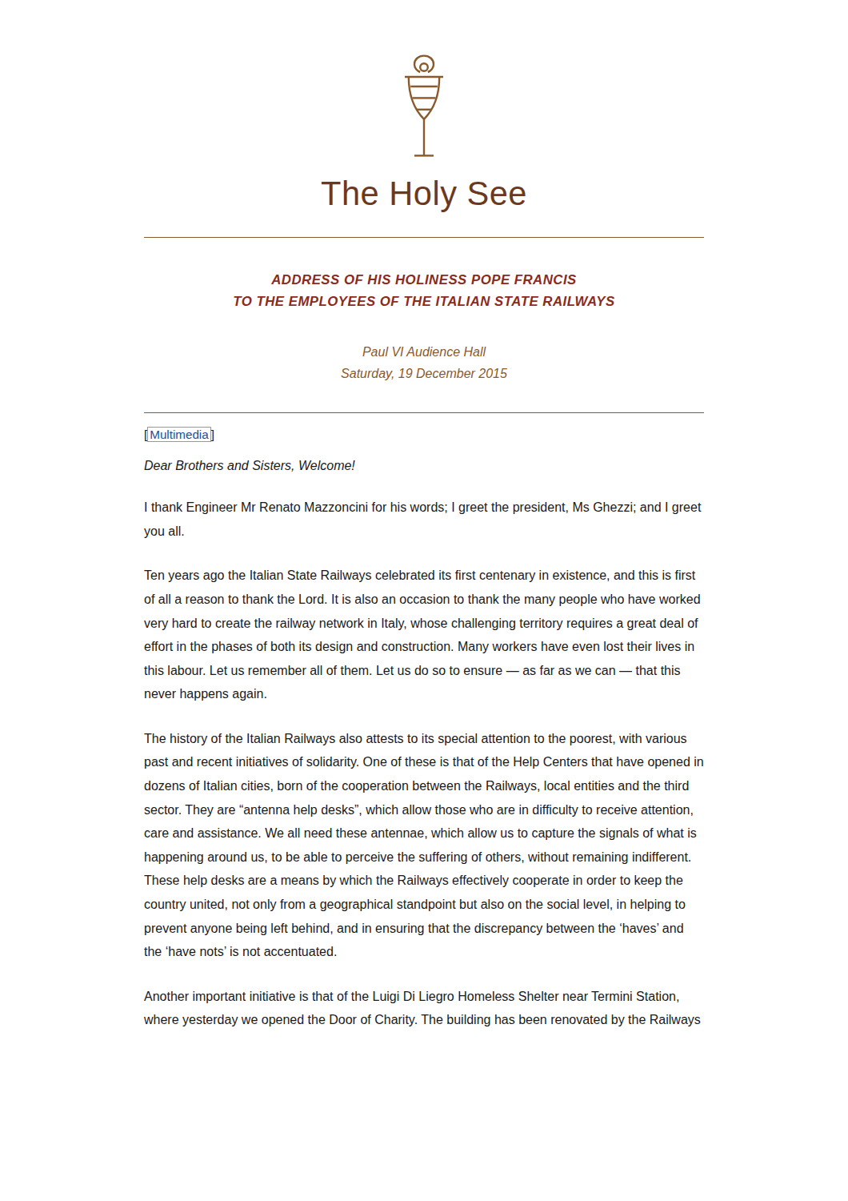The Holy See
ADDRESS OF HIS HOLINESS POPE FRANCIS
TO THE EMPLOYEES OF THE ITALIAN STATE RAILWAYS
Paul VI Audience Hall
Saturday, 19 December 2015
[Multimedia]
Dear Brothers and Sisters, Welcome!
I thank Engineer Mr Renato Mazzoncini for his words; I greet the president, Ms Ghezzi; and I greet you all.
Ten years ago the Italian State Railways celebrated its first centenary in existence, and this is first of all a reason to thank the Lord. It is also an occasion to thank the many people who have worked very hard to create the railway network in Italy, whose challenging territory requires a great deal of effort in the phases of both its design and construction. Many workers have even lost their lives in this labour. Let us remember all of them. Let us do so to ensure — as far as we can — that this never happens again.
The history of the Italian Railways also attests to its special attention to the poorest, with various past and recent initiatives of solidarity. One of these is that of the Help Centers that have opened in dozens of Italian cities, born of the cooperation between the Railways, local entities and the third sector. They are “antenna help desks”, which allow those who are in difficulty to receive attention, care and assistance. We all need these antennae, which allow us to capture the signals of what is happening around us, to be able to perceive the suffering of others, without remaining indifferent. These help desks are a means by which the Railways effectively cooperate in order to keep the country united, not only from a geographical standpoint but also on the social level, in helping to prevent anyone being left behind, and in ensuring that the discrepancy between the ‘haves’ and the ‘have nots’ is not accentuated.
Another important initiative is that of the Luigi Di Liegro Homeless Shelter near Termini Station, where yesterday we opened the Door of Charity. The building has been renovated by the Railways